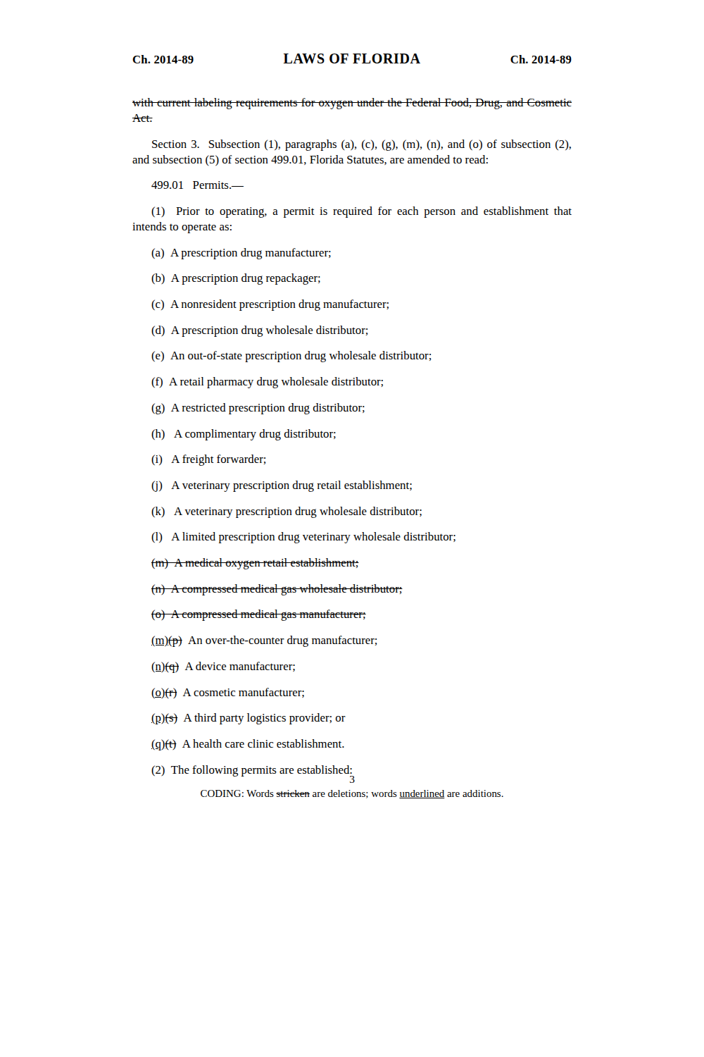Ch. 2014-89 LAWS OF FLORIDA Ch. 2014-89
with current labeling requirements for oxygen under the Federal Food, Drug, and Cosmetic Act.
Section 3. Subsection (1), paragraphs (a), (c), (g), (m), (n), and (o) of subsection (2), and subsection (5) of section 499.01, Florida Statutes, are amended to read:
499.01 Permits.—
(1) Prior to operating, a permit is required for each person and establishment that intends to operate as:
(a) A prescription drug manufacturer;
(b) A prescription drug repackager;
(c) A nonresident prescription drug manufacturer;
(d) A prescription drug wholesale distributor;
(e) An out-of-state prescription drug wholesale distributor;
(f) A retail pharmacy drug wholesale distributor;
(g) A restricted prescription drug distributor;
(h) A complimentary drug distributor;
(i) A freight forwarder;
(j) A veterinary prescription drug retail establishment;
(k) A veterinary prescription drug wholesale distributor;
(l) A limited prescription drug veterinary wholesale distributor;
(m) A medical oxygen retail establishment;
(n) A compressed medical gas wholesale distributor;
(o) A compressed medical gas manufacturer;
(m)(p) An over-the-counter drug manufacturer;
(n)(q) A device manufacturer;
(o)(r) A cosmetic manufacturer;
(p)(s) A third party logistics provider; or
(q)(t) A health care clinic establishment.
(2) The following permits are established:
3
CODING: Words stricken are deletions; words underlined are additions.